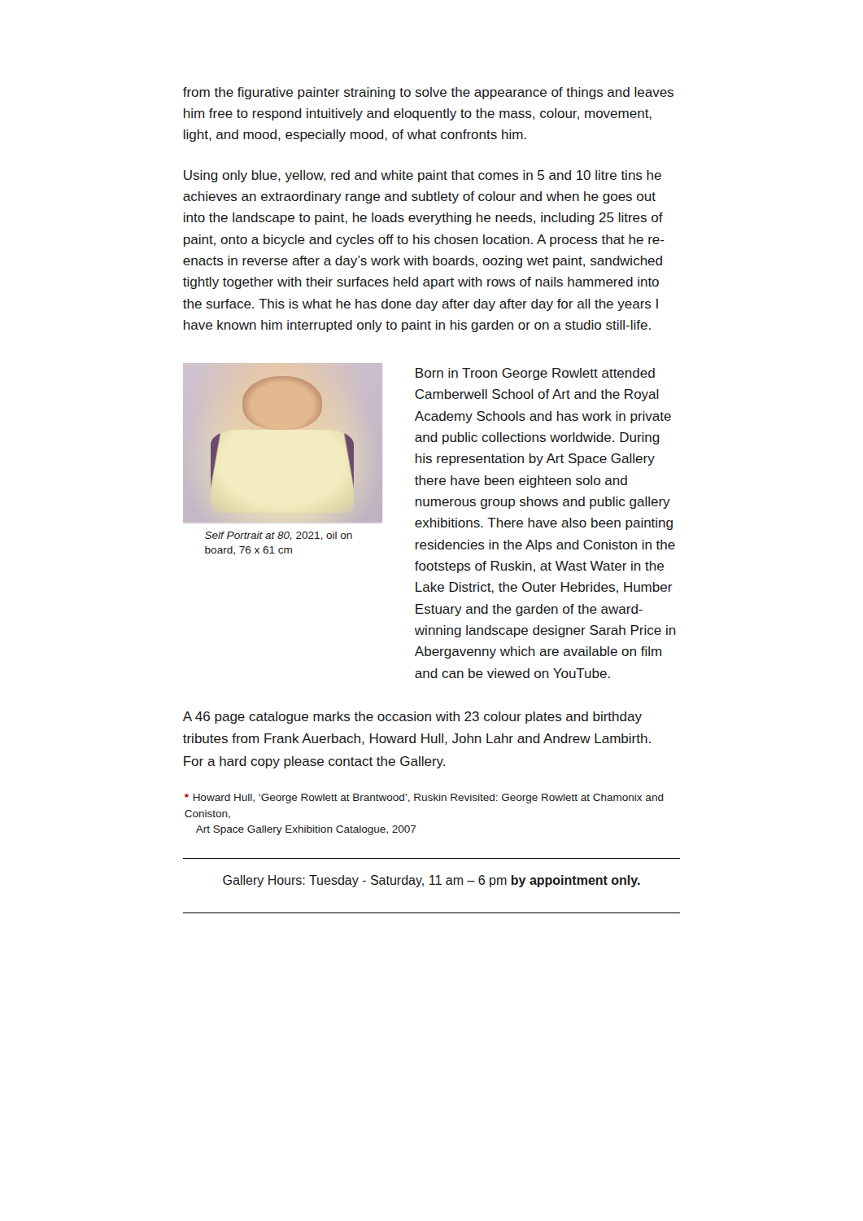from the figurative painter straining to solve the appearance of things and leaves him free to respond intuitively and eloquently to the mass, colour, movement, light, and mood, especially mood, of what confronts him.
Using only blue, yellow, red and white paint that comes in 5 and 10 litre tins he achieves an extraordinary range and subtlety of colour and when he goes out into the landscape to paint, he loads everything he needs, including 25 litres of paint, onto a bicycle and cycles off to his chosen location. A process that he re-enacts in reverse after a day’s work with boards, oozing wet paint, sandwiched tightly together with their surfaces held apart with rows of nails hammered into the surface. This is what he has done day after day after day for all the years I have known him interrupted only to paint in his garden or on a studio still-life.
Self Portrait at 80, 2021, oil on board, 76 x 61 cm
Born in Troon George Rowlett attended Camberwell School of Art and the Royal Academy Schools and has work in private and public collections worldwide. During his representation by Art Space Gallery there have been eighteen solo and numerous group shows and public gallery exhibitions. There have also been painting residencies in the Alps and Coniston in the footsteps of Ruskin, at Wast Water in the Lake District, the Outer Hebrides, Humber Estuary and the garden of the award-winning landscape designer Sarah Price in Abergavenny which are available on film and can be viewed on YouTube.
A 46 page catalogue marks the occasion with 23 colour plates and birthday tributes from Frank Auerbach, Howard Hull, John Lahr and Andrew Lambirth.
For a hard copy please contact the Gallery.
*Howard Hull, ‘George Rowlett at Brantwood’, Ruskin Revisited: George Rowlett at Chamonix and Coniston, Art Space Gallery Exhibition Catalogue, 2007
Gallery Hours: Tuesday - Saturday, 11 am – 6 pm by appointment only.